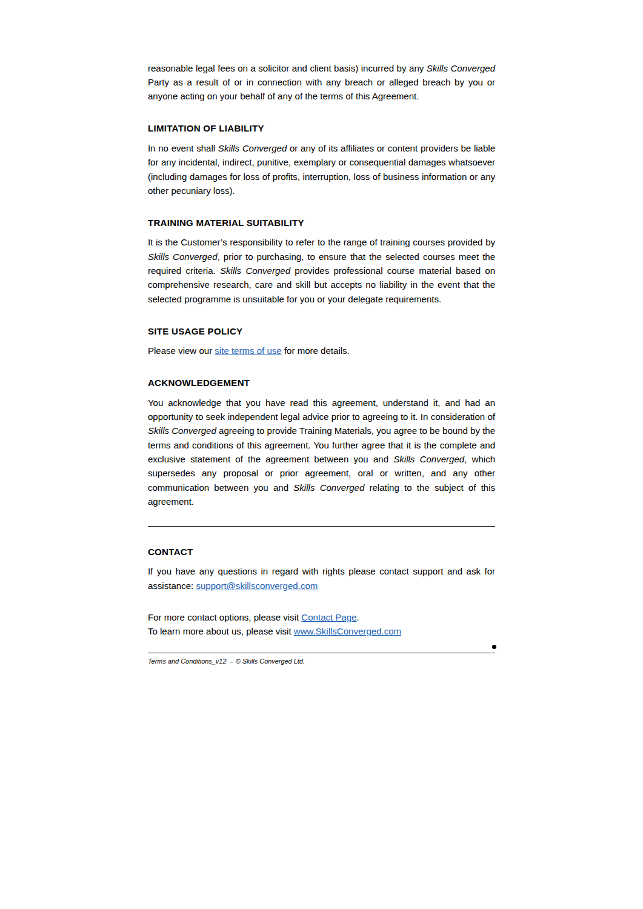reasonable legal fees on a solicitor and client basis) incurred by any Skills Converged Party as a result of or in connection with any breach or alleged breach by you or anyone acting on your behalf of any of the terms of this Agreement.
LIMITATION OF LIABILITY
In no event shall Skills Converged or any of its affiliates or content providers be liable for any incidental, indirect, punitive, exemplary or consequential damages whatsoever (including damages for loss of profits, interruption, loss of business information or any other pecuniary loss).
TRAINING MATERIAL SUITABILITY
It is the Customer’s responsibility to refer to the range of training courses provided by Skills Converged, prior to purchasing, to ensure that the selected courses meet the required criteria. Skills Converged provides professional course material based on comprehensive research, care and skill but accepts no liability in the event that the selected programme is unsuitable for you or your delegate requirements.
SITE USAGE POLICY
Please view our site terms of use for more details.
ACKNOWLEDGEMENT
You acknowledge that you have read this agreement, understand it, and had an opportunity to seek independent legal advice prior to agreeing to it. In consideration of Skills Converged agreeing to provide Training Materials, you agree to be bound by the terms and conditions of this agreement. You further agree that it is the complete and exclusive statement of the agreement between you and Skills Converged, which supersedes any proposal or prior agreement, oral or written, and any other communication between you and Skills Converged relating to the subject of this agreement.
CONTACT
If you have any questions in regard with rights please contact support and ask for assistance: support@skillsconverged.com
For more contact options, please visit Contact Page.
To learn more about us, please visit www.SkillsConverged.com
Terms and Conditions_v12 – © Skills Converged Ltd.